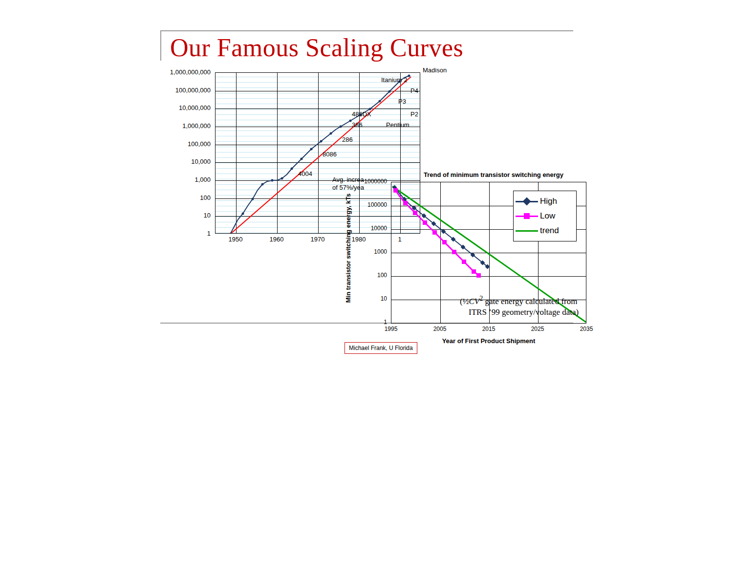Our Famous Scaling Curves
1,000,000,000
100,000,000
10,000,000
1,000,000
100,000
10,000
1,000
100
10
1
1950
1960
1970
1980
1
4004
8086
286
386
486DX
Pentium
P2
P3
P4
Itanium 2
Madison
Avg. increa
of 57%/yea
Trend of minimum transistor switching energy
Min transistor switching energy, kTs
1000000
100000
10000
1000
100
10
1
(½CV2 gate energy calculated from ITRS ’99 geometry/voltage data)
High
Low
trend
1995
2005
2015
2025
2035
Year of First Product Shipment
Michael Frank, U Florida